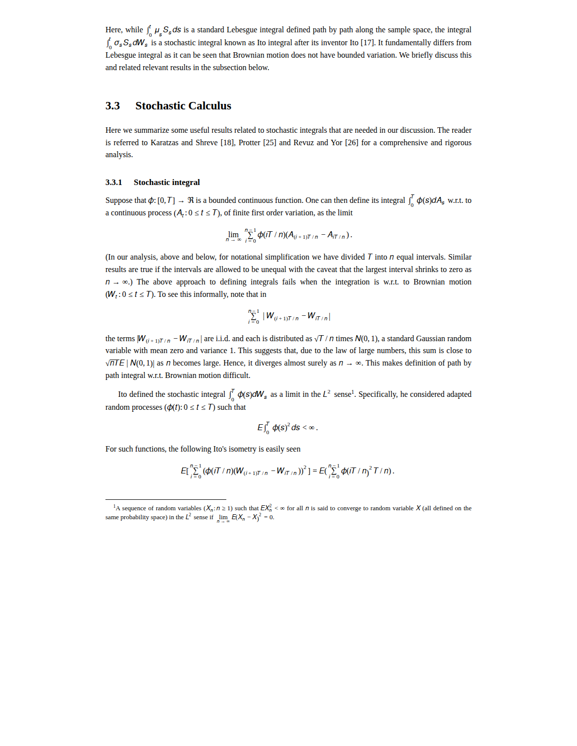Here, while ∫0tμsSsds is a standard Lebesgue integral defined path by path along the sample space, the integral ∫0tσsSsdWs is a stochastic integral known as Ito integral after its inventor Ito [17]. It fundamentally differs from Lebesgue integral as it can be seen that Brownian motion does not have bounded variation. We briefly discuss this and related relevant results in the subsection below.
3.3 Stochastic Calculus
Here we summarize some useful results related to stochastic integrals that are needed in our discussion. The reader is referred to Karatzas and Shreve [18], Protter [25] and Revuz and Yor [26] for a comprehensive and rigorous analysis.
3.3.1 Stochastic integral
Suppose that ϕ:[0,T]→ℜ is a bounded continuous function. One can then define its integral ∫0Tϕ(s)dAs w.r.t. to a continuous process (At:0≤t≤T), of finite first order variation, as the limit
limn→∞ ∑i=0n−1 ϕ(iT/n) (A(i+1)T/n −AiT/n).
(In our analysis, above and below, for notational simplification we have divided T into n equal intervals. Similar results are true if the intervals are allowed to be unequal with the caveat that the largest interval shrinks to zero as n→∞.) The above approach to defining integrals fails when the integration is w.r.t. to Brownian motion (Wt:0≤t≤T). To see this informally, note that in
∑i=0n−1 |W(i+1)T/n −WiT/n|
the terms |W(i+1)T/n−WiT/n| are i.i.d. and each is distributed as T/n times N(0,1), a standard Gaussian random variable with mean zero and variance 1. This suggests that, due to the law of large numbers, this sum is close to nTE|N(0,1)| as n becomes large. Hence, it diverges almost surely as n→∞. This makes definition of path by path integral w.r.t. Brownian motion difficult.
Ito defined the stochastic integral ∫0Tϕ(s)dWs as a limit in the L2 sense1. Specifically, he considered adapted random processes (ϕ(t):0≤t≤T) such that
E∫0T ϕ(s)2 ds<∞.
For such functions, the following Ito's isometry is easily seen
E [ ∑i=0n−1 (ϕ(iT/n)(W(i+1)T/n−WiT/n)) 2 ] = E ( ∑i=0n−1 ϕ(iT/n)2T/n ) .
1A sequence of random variables (Xn:n≥1) such that EXn2<∞ for all n is said to converge to random variable X (all defined on the same probability space) in the L2 sense if limn→∞E(Xn−X)2=0.